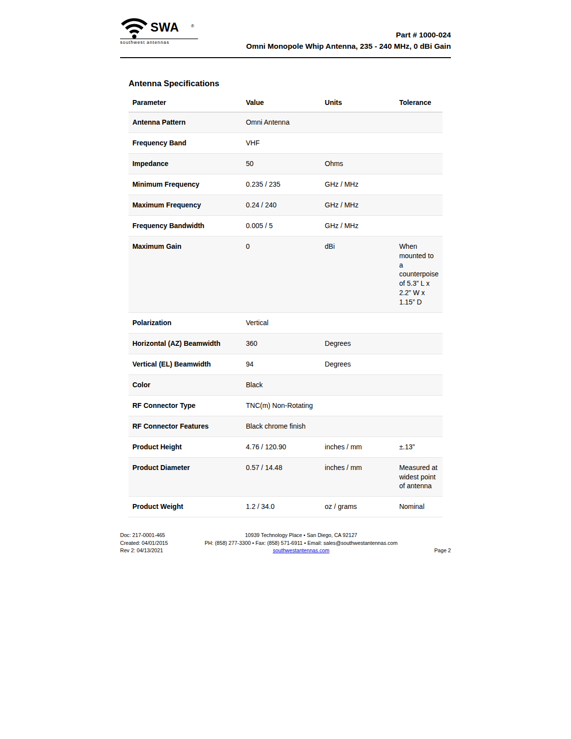SWA ® southwest antennas
Part # 1000-024
Omni Monopole Whip Antenna, 235 - 240 MHz, 0 dBi Gain
Antenna Specifications
| Parameter | Value | Units | Tolerance |
| --- | --- | --- | --- |
| Antenna Pattern | Omni Antenna | | |
| Frequency Band | VHF | | |
| Impedance | 50 | Ohms | |
| Minimum Frequency | 0.235 / 235 | GHz / MHz | |
| Maximum Frequency | 0.24 / 240 | GHz / MHz | |
| Frequency Bandwidth | 0.005 / 5 | GHz / MHz | |
| Maximum Gain | 0 | dBi | When mounted to a counterpoise of 5.3” L x 2.2” W x 1.15” D |
| Polarization | Vertical | | |
| Horizontal (AZ) Beamwidth | 360 | Degrees | |
| Vertical (EL) Beamwidth | 94 | Degrees | |
| Color | Black | | |
| RF Connector Type | TNC(m) Non-Rotating | | |
| RF Connector Features | Black chrome finish | | |
| Product Height | 4.76 / 120.90 | inches / mm | ±.13” |
| Product Diameter | 0.57 / 14.48 | inches / mm | Measured at widest point of antenna |
| Product Weight | 1.2 / 34.0 | oz / grams | Nominal |
Doc: 217-0001-465
Created: 04/01/2015
Rev 2: 04/13/2021
10939 Technology Place • San Diego, CA 92127
PH: (858) 277-3300 • Fax: (858) 571-6911 • Email: sales@southwestantennas.com
southwestantennas.com
Page 2